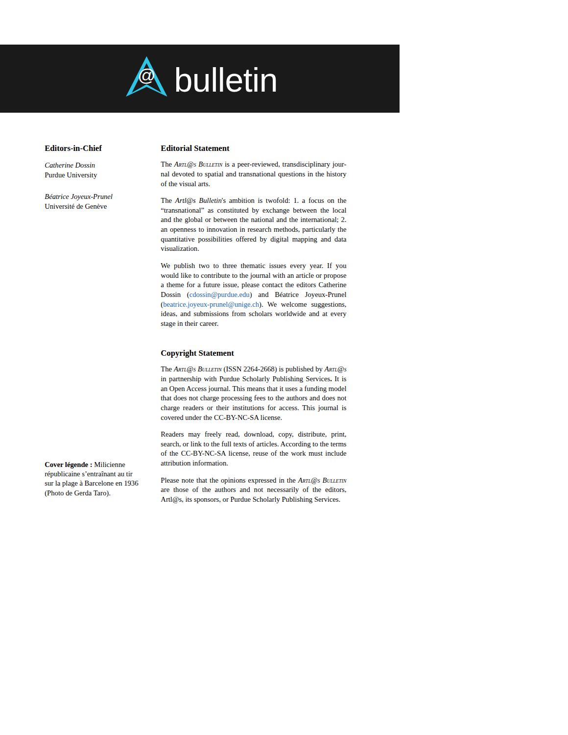@
bulletin
Editors-in-Chief
Catherine Dossin
Purdue University
Béatrice Joyeux-Prunel
Université de Genève
Cover légende : Milicienne républicaine s’entraînant au tir sur la plage à Barcelone en 1936 (Photo de Gerda Taro).
Editorial Statement
The Artl@s Bulletin is a peer-reviewed, transdisciplinary journal devoted to spatial and transnational questions in the history of the visual arts.
The Artl@s Bulletin's ambition is twofold: 1. a focus on the “transnational” as constituted by exchange between the local and the global or between the national and the international; 2. an openness to innovation in research methods, particularly the quantitative possibilities offered by digital mapping and data visualization.
We publish two to three thematic issues every year. If you would like to contribute to the journal with an article or propose a theme for a future issue, please contact the editors Catherine Dossin (cdossin@purdue.edu) and Béatrice Joyeux-Prunel (beatrice.joyeux-prunel@unige.ch). We welcome suggestions, ideas, and submissions from scholars worldwide and at every stage in their career.
Copyright Statement
The Artl@s Bulletin (ISSN 2264-2668) is published by Artl@s in partnership with Purdue Scholarly Publishing Services. It is an Open Access journal. This means that it uses a funding model that does not charge processing fees to the authors and does not charge readers or their institutions for access. This journal is covered under the CC-BY-NC-SA license.
Readers may freely read, download, copy, distribute, print, search, or link to the full texts of articles. According to the terms of the CC-BY-NC-SA license, reuse of the work must include attribution information.
Please note that the opinions expressed in the Artl@s Bulletin are those of the authors and not necessarily of the editors, Artl@s, its sponsors, or Purdue Scholarly Publishing Services.